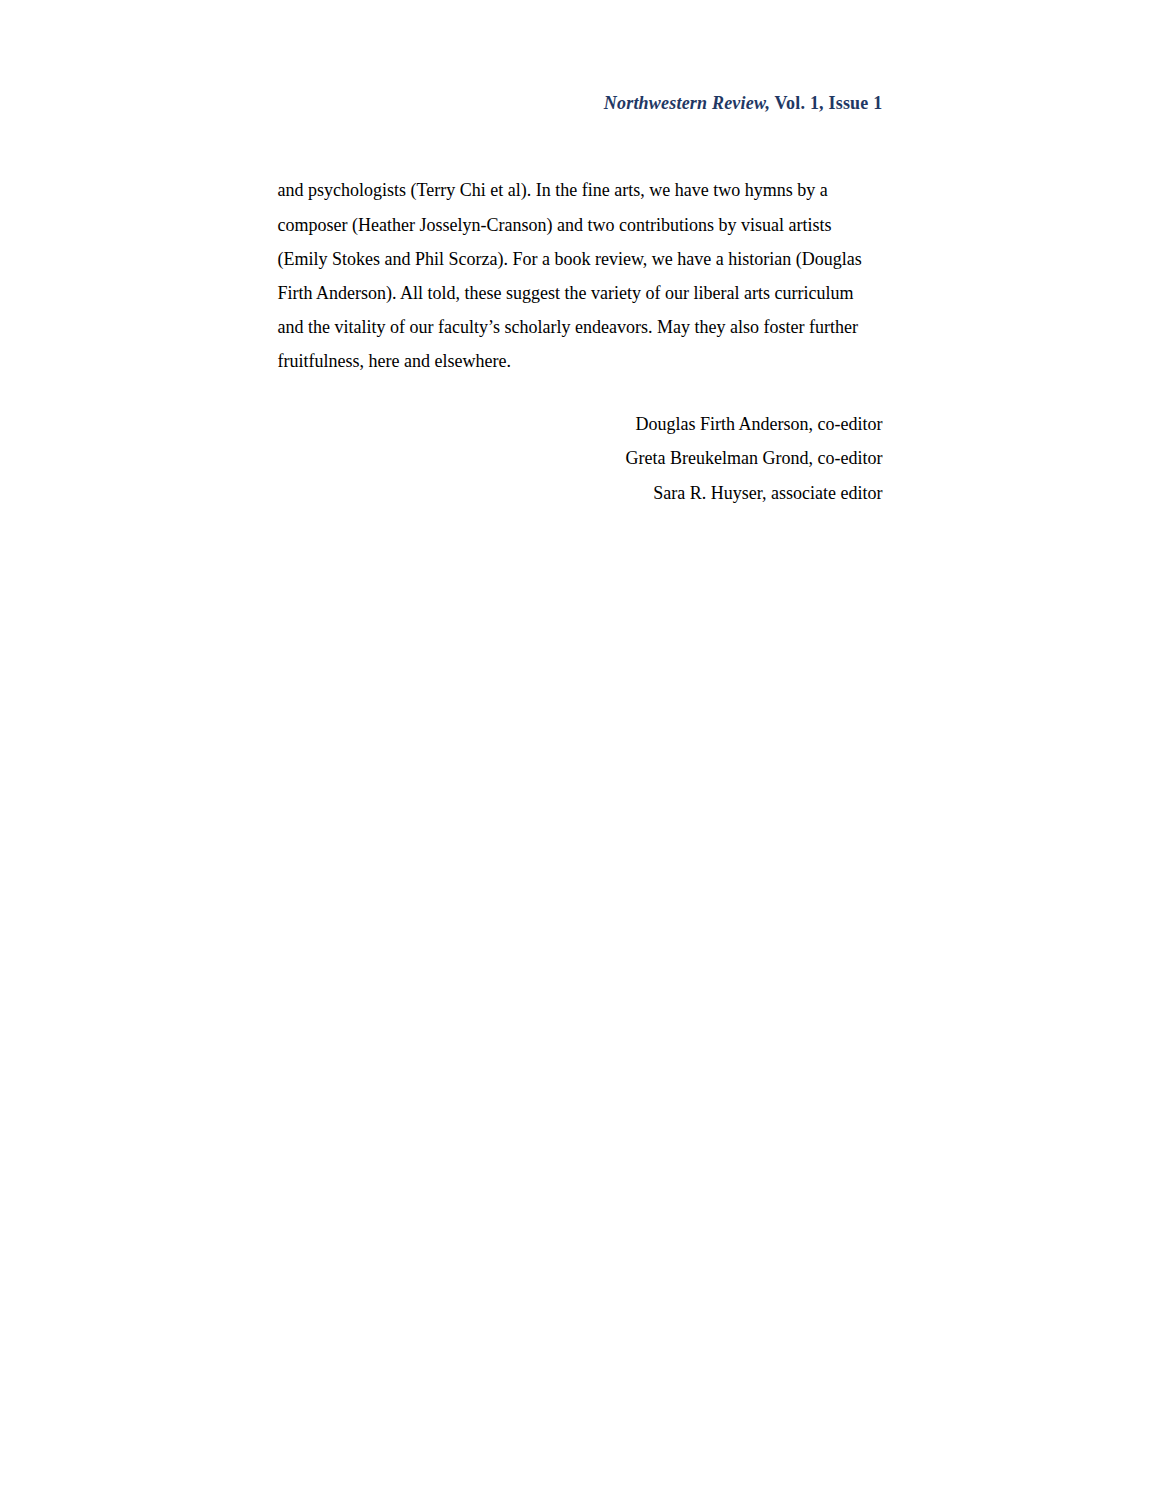Northwestern Review, Vol. 1, Issue 1
and psychologists (Terry Chi et al). In the fine arts, we have two hymns by a composer (Heather Josselyn-Cranson) and two contributions by visual artists (Emily Stokes and Phil Scorza). For a book review, we have a historian (Douglas Firth Anderson). All told, these suggest the variety of our liberal arts curriculum and the vitality of our faculty’s scholarly endeavors. May they also foster further fruitfulness, here and elsewhere.
Douglas Firth Anderson, co-editor
Greta Breukelman Grond, co-editor
Sara R. Huyser, associate editor